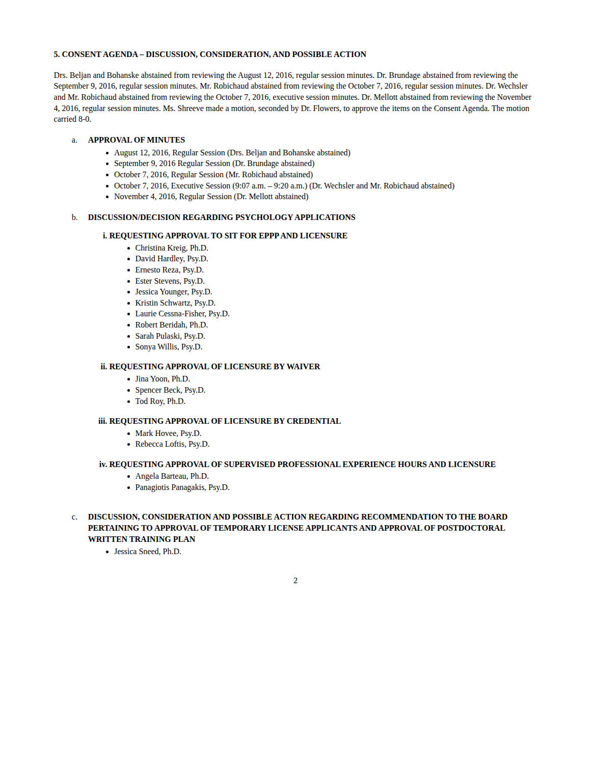5. Consent Agenda – Discussion, Consideration, and Possible Action
Drs. Beljan and Bohanske abstained from reviewing the August 12, 2016, regular session minutes. Dr. Brundage abstained from reviewing the September 9, 2016, regular session minutes. Mr. Robichaud abstained from reviewing the October 7, 2016, regular session minutes. Dr. Wechsler and Mr. Robichaud abstained from reviewing the October 7, 2016, executive session minutes. Dr. Mellott abstained from reviewing the November 4, 2016, regular session minutes. Ms. Shreeve made a motion, seconded by Dr. Flowers, to approve the items on the Consent Agenda. The motion carried 8-0.
a.
Approval of Minutes
August 12, 2016, Regular Session (Drs. Beljan and Bohanske abstained)
September 9, 2016 Regular Session (Dr. Brundage abstained)
October 7, 2016, Regular Session (Mr. Robichaud abstained)
October 7, 2016, Executive Session (9:07 a.m. – 9:20 a.m.) (Dr. Wechsler and Mr. Robichaud abstained)
November 4, 2016, Regular Session (Dr. Mellott abstained)
b.
Discussion/Decision Regarding Psychology Applications
Requesting Approval to Sit for EPPP and Licensure
Christina Kreig, Ph.D.
David Hardley, Psy.D.
Ernesto Reza, Psy.D.
Ester Stevens, Psy.D.
Jessica Younger, Psy.D.
Kristin Schwartz, Psy.D.
Laurie Cessna-Fisher, Psy.D.
Robert Beridah, Ph.D.
Sarah Pulaski, Psy.D.
Sonya Willis, Psy.D.
Requesting Approval of Licensure by Waiver
Jina Yoon, Ph.D.
Spencer Beck, Psy.D.
Tod Roy, Ph.D.
Requesting Approval of Licensure by Credential
Mark Hovee, Psy.D.
Rebecca Loftis, Psy.D.
Requesting Approval of Supervised Professional Experience Hours and Licensure
Angela Barteau, Ph.D.
Panagiotis Panagakis, Psy.D.
c.
Discussion, Consideration and Possible Action Regarding Recommendation to the Board Pertaining to Approval of Temporary License Applicants and Approval of Postdoctoral Written Training Plan
Jessica Sneed, Ph.D.
2